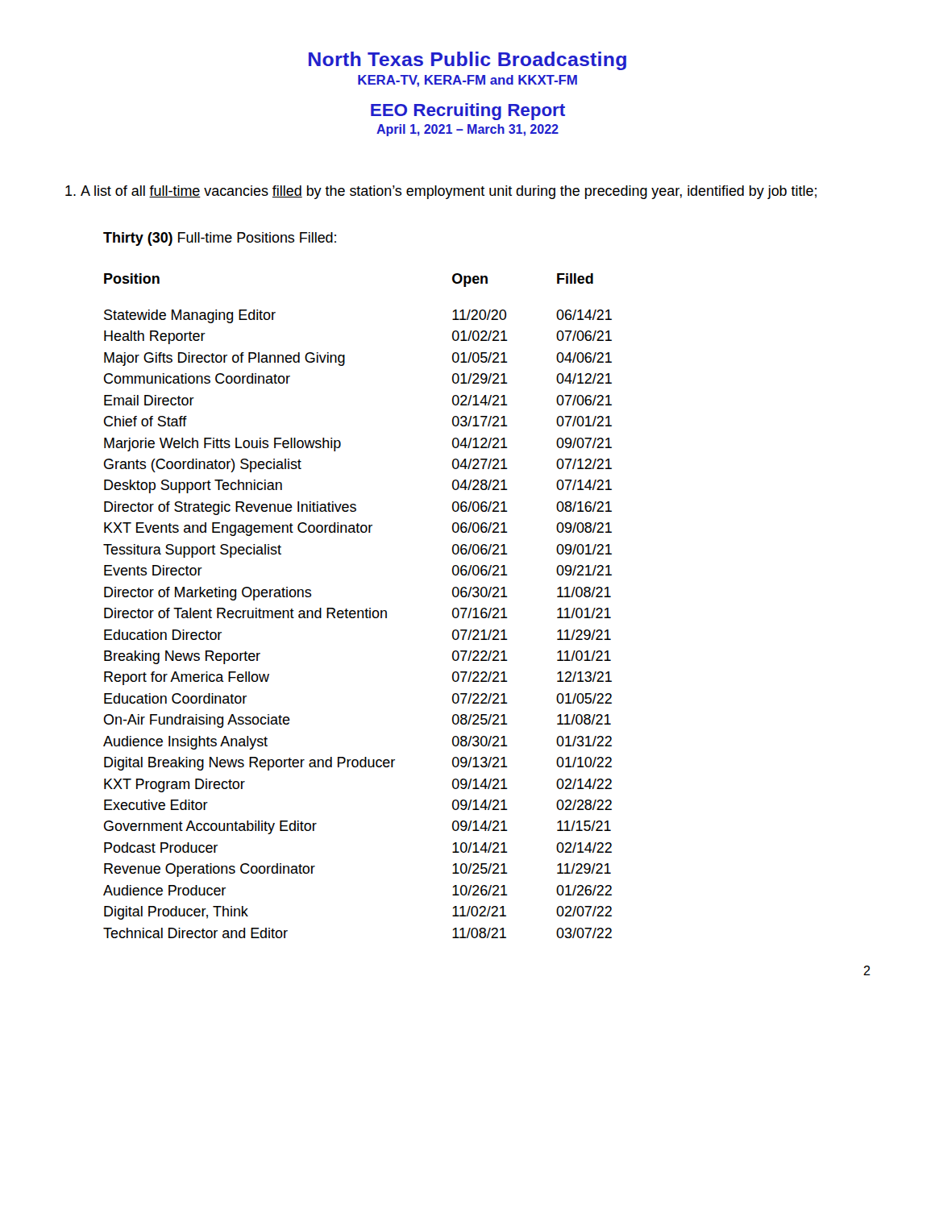North Texas Public Broadcasting
KERA-TV, KERA-FM and KKXT-FM
EEO Recruiting Report
April 1, 2021 – March 31, 2022
A list of all full-time vacancies filled by the station’s employment unit during the preceding year, identified by job title;
Thirty (30) Full-time Positions Filled:
| Position | Open | Filled |
| --- | --- | --- |
| Statewide Managing Editor | 11/20/20 | 06/14/21 |
| Health Reporter | 01/02/21 | 07/06/21 |
| Major Gifts Director of Planned Giving | 01/05/21 | 04/06/21 |
| Communications Coordinator | 01/29/21 | 04/12/21 |
| Email Director | 02/14/21 | 07/06/21 |
| Chief of Staff | 03/17/21 | 07/01/21 |
| Marjorie Welch Fitts Louis Fellowship | 04/12/21 | 09/07/21 |
| Grants (Coordinator) Specialist | 04/27/21 | 07/12/21 |
| Desktop Support Technician | 04/28/21 | 07/14/21 |
| Director of Strategic Revenue Initiatives | 06/06/21 | 08/16/21 |
| KXT Events and Engagement Coordinator | 06/06/21 | 09/08/21 |
| Tessitura Support Specialist | 06/06/21 | 09/01/21 |
| Events Director | 06/06/21 | 09/21/21 |
| Director of Marketing Operations | 06/30/21 | 11/08/21 |
| Director of Talent Recruitment and Retention | 07/16/21 | 11/01/21 |
| Education Director | 07/21/21 | 11/29/21 |
| Breaking News Reporter | 07/22/21 | 11/01/21 |
| Report for America Fellow | 07/22/21 | 12/13/21 |
| Education Coordinator | 07/22/21 | 01/05/22 |
| On-Air Fundraising Associate | 08/25/21 | 11/08/21 |
| Audience Insights Analyst | 08/30/21 | 01/31/22 |
| Digital Breaking News Reporter and Producer | 09/13/21 | 01/10/22 |
| KXT Program Director | 09/14/21 | 02/14/22 |
| Executive Editor | 09/14/21 | 02/28/22 |
| Government Accountability Editor | 09/14/21 | 11/15/21 |
| Podcast Producer | 10/14/21 | 02/14/22 |
| Revenue Operations Coordinator | 10/25/21 | 11/29/21 |
| Audience Producer | 10/26/21 | 01/26/22 |
| Digital Producer, Think | 11/02/21 | 02/07/22 |
| Technical Director and Editor | 11/08/21 | 03/07/22 |
2